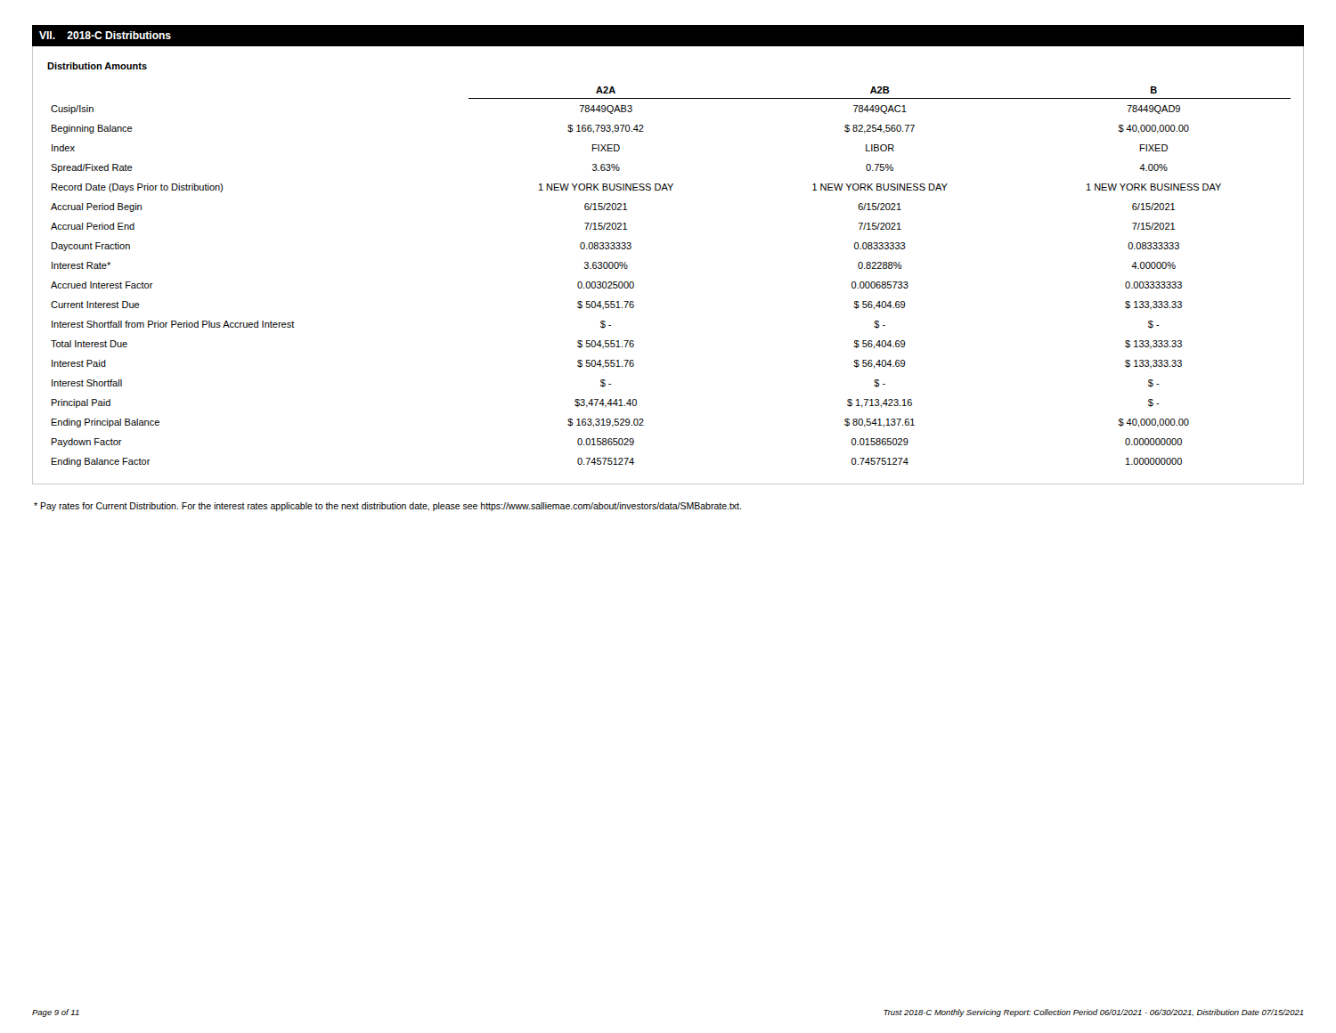VII. 2018-C Distributions
Distribution Amounts
| | A2A | A2B | B |
| --- | --- | --- | --- |
| Cusip/Isin | 78449QAB3 | 78449QAC1 | 78449QAD9 |
| Beginning Balance | $ 166,793,970.42 | $ 82,254,560.77 | $ 40,000,000.00 |
| Index | FIXED | LIBOR | FIXED |
| Spread/Fixed Rate | 3.63% | 0.75% | 4.00% |
| Record Date (Days Prior to Distribution) | 1 NEW YORK BUSINESS DAY | 1 NEW YORK BUSINESS DAY | 1 NEW YORK BUSINESS DAY |
| Accrual Period Begin | 6/15/2021 | 6/15/2021 | 6/15/2021 |
| Accrual Period End | 7/15/2021 | 7/15/2021 | 7/15/2021 |
| Daycount Fraction | 0.08333333 | 0.08333333 | 0.08333333 |
| Interest Rate* | 3.63000% | 0.82288% | 4.00000% |
| Accrued Interest Factor | 0.003025000 | 0.000685733 | 0.003333333 |
| Current Interest Due | $ 504,551.76 | $ 56,404.69 | $ 133,333.33 |
| Interest Shortfall from Prior Period Plus Accrued Interest | $ - | $ - | $ - |
| Total Interest Due | $ 504,551.76 | $ 56,404.69 | $ 133,333.33 |
| Interest Paid | $ 504,551.76 | $ 56,404.69 | $ 133,333.33 |
| Interest Shortfall | $ - | $ - | $ - |
| Principal Paid | $3,474,441.40 | $ 1,713,423.16 | $ - |
| Ending Principal Balance | $ 163,319,529.02 | $ 80,541,137.61 | $ 40,000,000.00 |
| Paydown Factor | 0.015865029 | 0.015865029 | 0.000000000 |
| Ending Balance Factor | 0.745751274 | 0.745751274 | 1.000000000 |
* Pay rates for Current Distribution. For the interest rates applicable to the next distribution date, please see https://www.salliemae.com/about/investors/data/SMBabrate.txt.
Page 9 of 11 Trust 2018-C Monthly Servicing Report: Collection Period 06/01/2021 - 06/30/2021, Distribution Date 07/15/2021